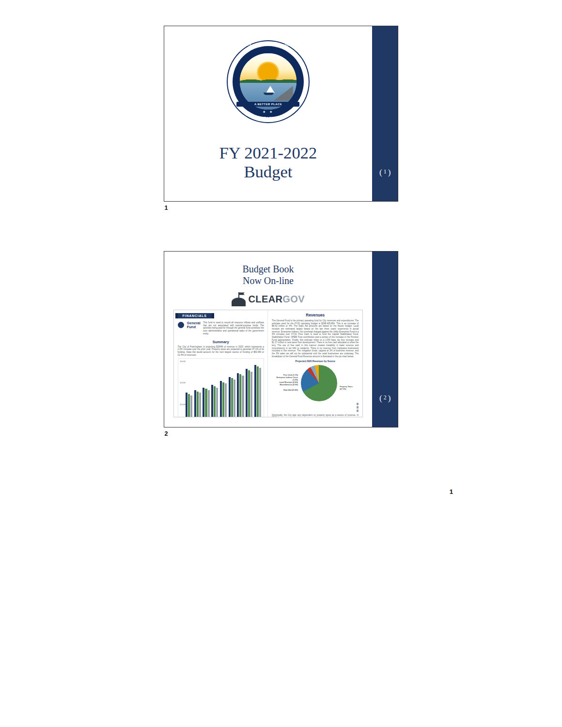CITY OF EAST GRAND RAPIDS
A BETTER PLACE
TO LIVE
★ ★
FY 2021-2022
Budget
( 1 )
1
Budget Book
Now On-line
CLEARGOV
FINANCIALS
General Fund
This fund is used to record all resource inflows and outflows that are not associated with special-purpose funds. The activities being paid for through the general fund constitute the core administrative and operational tasks of the government entity.
Summary
The City of Framingham is projecting $284M of revenue in 2020, which represents a 2.3% increase over the prior year. Property taxes are projected to generate 67.1% of its funding. State Aid would account for the next largest source of funding of $60.9M or 21.4% of revenues.
$300M
$200M
$100M
$0
Actual Revenue Budgeted Revenue Over Budget Revenue Actual Expenditures Budgeted Expenditures
Revenues
The General Fund is the primary operating fund for City revenues and expenditures. The estimate used for the FY20 operating budget is $298,405,894. This is an increase of $8.42 million or 4%. The State Aid amounts are based on the House budget. Local receipts are estimated largely based on the last three years' experience in actual revenue. Enterprise Indirect, the overhead charged against the Utility Enterprise Fund is a 4% increase over FY19. Free Cash is used to fund the Capital Stabilization Fund, Stabilization Fund, OPEB Trust contribution and a portion of the increase in the Pension Fund appropriation. Finally, this estimate relies on a 2.5% base tax levy increase and $1.27 million in new taxes from development. There is no free cash allocated to offset the levy. The use of free cash in this manner creates instability in basic revenue and inconsistency in tax bills to residents. There is no revenue from marijuana businesses included in this revenue. The mitigation funds, capped at 3% of business revenue, and the 3% sales tax will not be substantial until the retail businesses are underway. The breakdown of the General Fund Revenue amount is illustrated in the pie chart below.
Projected 2020 Revenues by Source
Free Cash (1.1%)
Enterprise Indirect Costs (1.2%)
Local Receipts (6.9%)
Miscellaneous (0.3%)
State Aid (21.4%)
Property Taxes (67.1%)
Historically, the City was very dependent on property taxes as a source of revenue. In 2000 the state created local meals taxes and increased the local room tax to bring some relief to the reliance on property taxes. This was helpful in that it generates about $1.5 million in additional revenue. Our State legislators, led by Senator Spilka, corrected the inequity that existed with Framingham and Chapter 70 target aid.
As a result of that work, chapter 70 aid has increased $22 million or 79% since FY15, allowing us to reduce reliance on property taxes as seen in the graph below. However, now that we have reached the Chapter 70 education aid target, we cannot expect large incremental increases in aid, so reflected in the pattern of the revenue pie in the graph below.
( 2 )
2
1